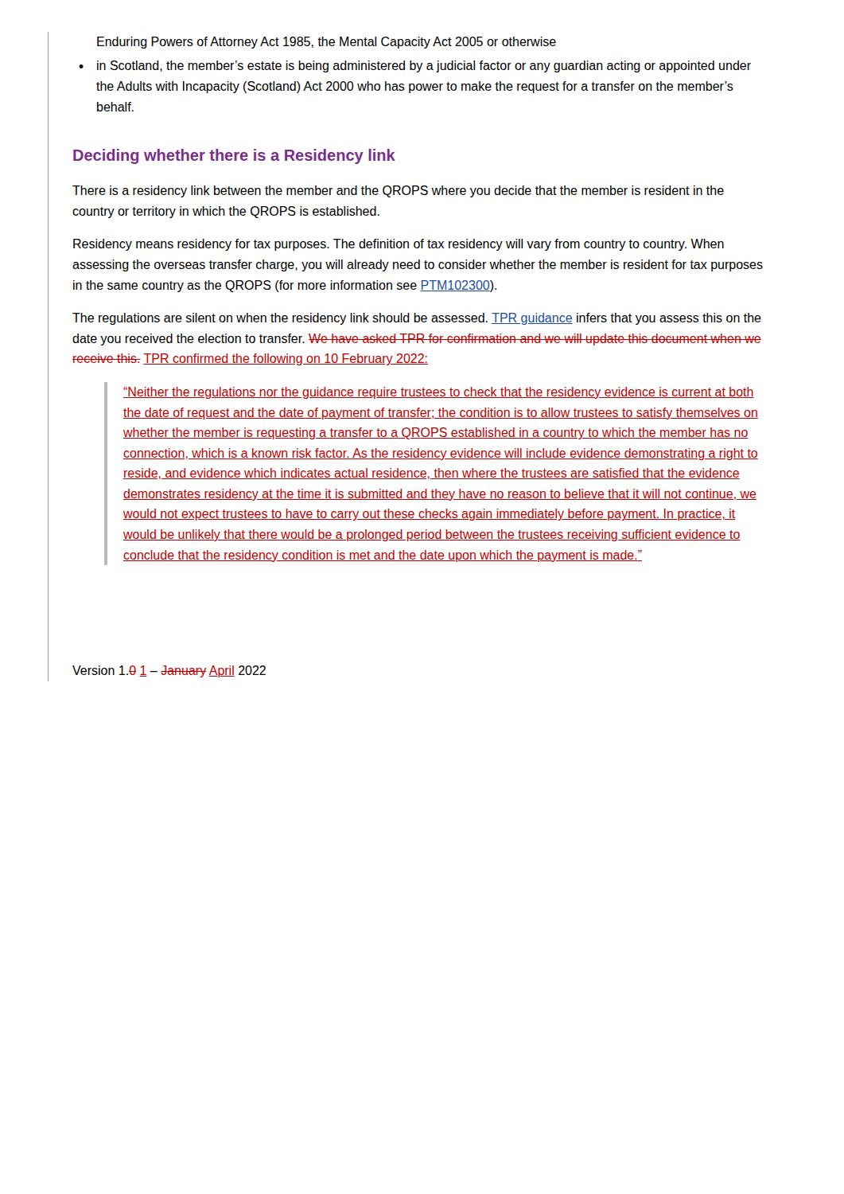Enduring Powers of Attorney Act 1985, the Mental Capacity Act 2005 or otherwise
in Scotland, the member’s estate is being administered by a judicial factor or any guardian acting or appointed under the Adults with Incapacity (Scotland) Act 2000 who has power to make the request for a transfer on the member’s behalf.
Deciding whether there is a Residency link
There is a residency link between the member and the QROPS where you decide that the member is resident in the country or territory in which the QROPS is established.
Residency means residency for tax purposes. The definition of tax residency will vary from country to country. When assessing the overseas transfer charge, you will already need to consider whether the member is resident for tax purposes in the same country as the QROPS (for more information see PTM102300).
The regulations are silent on when the residency link should be assessed. TPR guidance infers that you assess this on the date you received the election to transfer. We have asked TPR for confirmation and we will update this document when we receive this. TPR confirmed the following on 10 February 2022:
“Neither the regulations nor the guidance require trustees to check that the residency evidence is current at both the date of request and the date of payment of transfer; the condition is to allow trustees to satisfy themselves on whether the member is requesting a transfer to a QROPS established in a country to which the member has no connection, which is a known risk factor. As the residency evidence will include evidence demonstrating a right to reside, and evidence which indicates actual residence, then where the trustees are satisfied that the evidence demonstrates residency at the time it is submitted and they have no reason to believe that it will not continue, we would not expect trustees to have to carry out these checks again immediately before payment. In practice, it would be unlikely that there would be a prolonged period between the trustees receiving sufficient evidence to conclude that the residency condition is met and the date upon which the payment is made.”
Version 1.0 1 – January April 2022